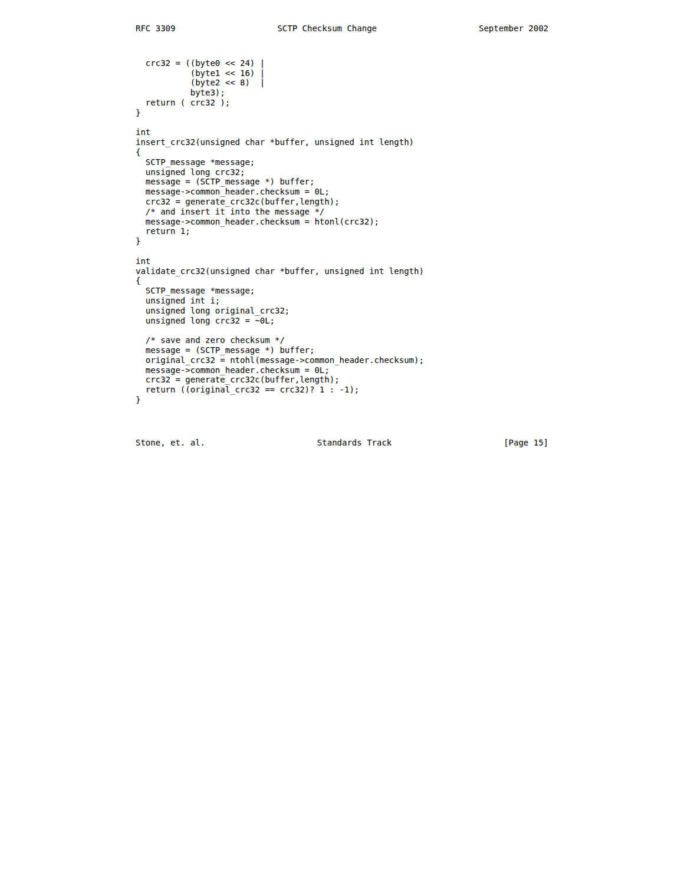RFC 3309 SCTP Checksum Change September 2002
  crc32 = ((byte0 << 24) |
           (byte1 << 16) |
           (byte2 << 8)  |
           byte3);
  return ( crc32 );
}
int
insert_crc32(unsigned char *buffer, unsigned int length)
{
  SCTP_message *message;
  unsigned long crc32;
  message = (SCTP_message *) buffer;
  message->common_header.checksum = 0L;
  crc32 = generate_crc32c(buffer,length);
  /* and insert it into the message */
  message->common_header.checksum = htonl(crc32);
  return 1;
}
int
validate_crc32(unsigned char *buffer, unsigned int length)
{
  SCTP_message *message;
  unsigned int i;
  unsigned long original_crc32;
  unsigned long crc32 = ~0L;

  /* save and zero checksum */
  message = (SCTP_message *) buffer;
  original_crc32 = ntohl(message->common_header.checksum);
  message->common_header.checksum = 0L;
  crc32 = generate_crc32c(buffer,length);
  return ((original_crc32 == crc32)? 1 : -1);
}
Stone, et. al. Standards Track [Page 15]